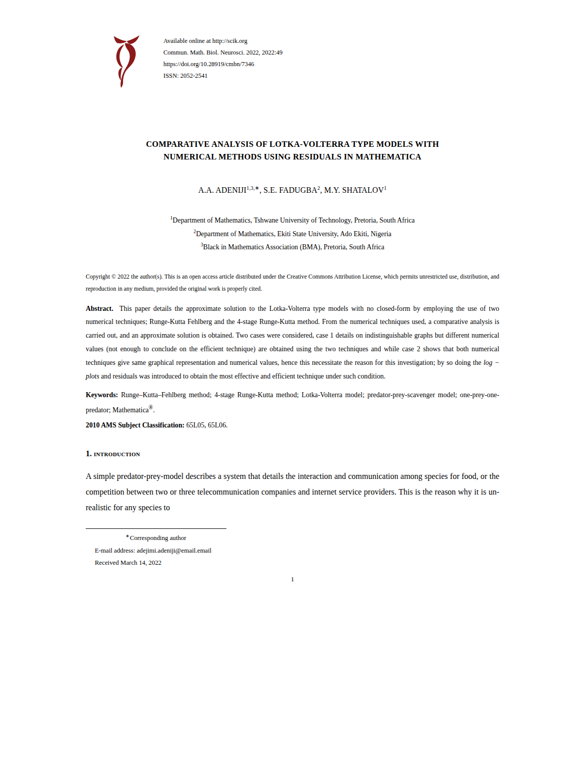Available online at http://scik.org
Commun. Math. Biol. Neurosci. 2022, 2022:49
https://doi.org/10.28919/cmbn/7346
ISSN: 2052-2541
Comparative Analysis of Lotka-Volterra Type Models with
Numerical Methods Using Residuals in Mathematica
A.A. ADENIJI1,3,∗, S.E. FADUGBA2, M.Y. SHATALOV1
1Department of Mathematics, Tshwane University of Technology, Pretoria, South Africa
2Department of Mathematics, Ekiti State University, Ado Ekiti, Nigeria
3Black in Mathematics Association (BMA), Pretoria, South Africa
Copyright © 2022 the author(s). This is an open access article distributed under the Creative Commons Attribution License, which permits unrestricted use, distribution, and reproduction in any medium, provided the original work is properly cited.
Abstract. This paper details the approximate solution to the Lotka-Volterra type models with no closed-form by employing the use of two numerical techniques; Runge-Kutta Fehlberg and the 4-stage Runge-Kutta method. From the numerical techniques used, a comparative analysis is carried out, and an approximate solution is obtained. Two cases were considered, case 1 details on indistinguishable graphs but different numerical values (not enough to conclude on the efficient technique) are obtained using the two techniques and while case 2 shows that both numerical techniques give same graphical representation and numerical values, hence this necessitate the reason for this investigation; by so doing the log − plots and residuals was introduced to obtain the most effective and efficient technique under such condition.
Keywords: Runge–Kutta–Fehlberg method; 4-stage Runge-Kutta method; Lotka-Volterra model; predator-prey-scavenger model; one-prey-one-predator; Mathematica®.
2010 AMS Subject Classification: 65L05, 65L06.
1. Introduction
A simple predator-prey-model describes a system that details the interaction and communication among species for food, or the competition between two or three telecommunication companies and internet service providers. This is the reason why it is unrealistic for any species to
∗Corresponding author
E-mail address: adejimi.adeniji@email.email Received March 14, 2022
1